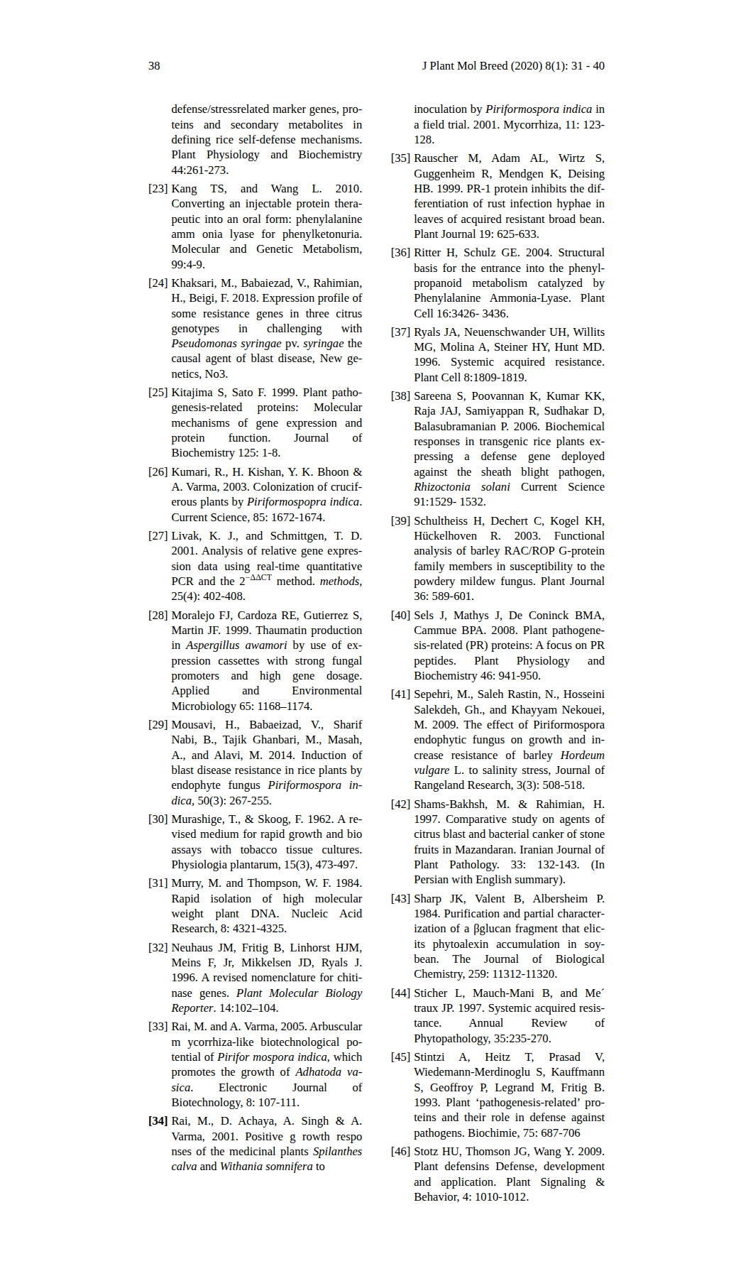38
J Plant Mol Breed (2020) 8(1): 31 - 40
defense/stressrelated marker genes, proteins and secondary metabolites in defining rice self-defense mechanisms. Plant Physiology and Biochemistry 44:261-273.
[23] Kang TS, and Wang L. 2010. Converting an injectable protein therapeutic into an oral form: phenylalanine amm onia lyase for phenylketonuria. Molecular and Genetic Metabolism, 99:4-9.
[24] Khaksari, M., Babaiezad, V., Rahimian, H., Beigi, F. 2018. Expression profile of some resistance genes in three citrus genotypes in challenging with Pseudomonas syringae pv. syringae the causal agent of blast disease, New genetics, No3.
[25] Kitajima S, Sato F. 1999. Plant pathogenesis-related proteins: Molecular mechanisms of gene expression and protein function. Journal of Biochemistry 125: 1-8.
[26] Kumari, R., H. Kishan, Y. K. Bhoon & A. Varma, 2003. Colonization of cruciferous plants by Piriformospopra indica. Current Science, 85: 1672-1674.
[27] Livak, K. J., and Schmittgen, T. D. 2001. Analysis of relative gene expression data using real-time quantitative PCR and the 2−ΔΔCT method. methods, 25(4): 402-408.
[28] Moralejo FJ, Cardoza RE, Gutierrez S, Martin JF. 1999. Thaumatin production in Aspergillus awamori by use of expression cassettes with strong fungal promoters and high gene dosage. Applied and Environmental Microbiology 65: 1168–1174.
[29] Mousavi, H., Babaeizad, V., Sharif Nabi, B., Tajik Ghanbari, M., Masah, A., and Alavi, M. 2014. Induction of blast disease resistance in rice plants by endophyte fungus Piriformospora indica, 50(3): 267-255.
[30] Murashige, T., & Skoog, F. 1962. A revised medium for rapid growth and bio assays with tobacco tissue cultures. Physiologia plantarum, 15(3), 473-497.
[31] Murry, M. and Thompson, W. F. 1984. Rapid isolation of high molecular weight plant DNA. Nucleic Acid Research, 8: 4321-4325.
[32] Neuhaus JM, Fritig B, Linhorst HJM, Meins F, Jr, Mikkelsen JD, Ryals J. 1996. A revised nomenclature for chitinase genes. Plant Molecular Biology Reporter. 14:102–104.
[33] Rai, M. and A. Varma, 2005. Arbuscular m ycorrhiza-like biotechnological potential of Pirifor mospora indica, which promotes the growth of Adhatoda vasica. Electronic Journal of Biotechnology, 8: 107-111.
[34] Rai, M., D. Achaya, A. Singh & A. Varma, 2001. Positive g rowth respo nses of the medicinal plants Spilanthes calva and Withania somnifera to
inoculation by Piriformospora indica in a field trial. 2001. Mycorrhiza, 11: 123-128.
[35] Rauscher M, Adam AL, Wirtz S, Guggenheim R, Mendgen K, Deising HB. 1999. PR-1 protein inhibits the differentiation of rust infection hyphae in leaves of acquired resistant broad bean. Plant Journal 19: 625-633.
[36] Ritter H, Schulz GE. 2004. Structural basis for the entrance into the phenylpropanoid metabolism catalyzed by Phenylalanine Ammonia-Lyase. Plant Cell 16:3426- 3436.
[37] Ryals JA, Neuenschwander UH, Willits MG, Molina A, Steiner HY, Hunt MD. 1996. Systemic acquired resistance. Plant Cell 8:1809-1819.
[38] Sareena S, Poovannan K, Kumar KK, Raja JAJ, Samiyappan R, Sudhakar D, Balasubramanian P. 2006. Biochemical responses in transgenic rice plants expressing a defense gene deployed against the sheath blight pathogen, Rhizoctonia solani Current Science 91:1529- 1532.
[39] Schultheiss H, Dechert C, Kogel KH, Hückelhoven R. 2003. Functional analysis of barley RAC/ROP G-protein family members in susceptibility to the powdery mildew fungus. Plant Journal 36: 589-601.
[40] Sels J, Mathys J, De Coninck BMA, Cammue BPA. 2008. Plant pathogenesis-related (PR) proteins: A focus on PR peptides. Plant Physiology and Biochemistry 46: 941-950.
[41] Sepehri, M., Saleh Rastin, N., Hosseini Salekdeh, Gh., and Khayyam Nekouei, M. 2009. The effect of Piriformospora endophytic fungus on growth and increase resistance of barley Hordeum vulgare L. to salinity stress, Journal of Rangeland Research, 3(3): 508-518.
[42] Shams-Bakhsh, M. & Rahimian, H. 1997. Comparative study on agents of citrus blast and bacterial canker of stone fruits in Mazandaran. Iranian Journal of Plant Pathology. 33: 132-143. (In Persian with English summary).
[43] Sharp JK, Valent B, Albersheim P. 1984. Purification and partial characterization of a βglucan fragment that elicits phytoalexin accumulation in soybean. The Journal of Biological Chemistry, 259: 11312-11320.
[44] Sticher L, Mauch-Mani B, and Me´ traux JP. 1997. Systemic acquired resistance. Annual Review of Phytopathology, 35:235-270.
[45] Stintzi A, Heitz T, Prasad V, Wiedemann-Merdinoglu S, Kauffmann S, Geoffroy P, Legrand M, Fritig B. 1993. Plant ‘pathogenesis-related’ proteins and their role in defense against pathogens. Biochimie, 75: 687-706
[46] Stotz HU, Thomson JG, Wang Y. 2009. Plant defensins Defense, development and application. Plant Signaling & Behavior, 4: 1010-1012.